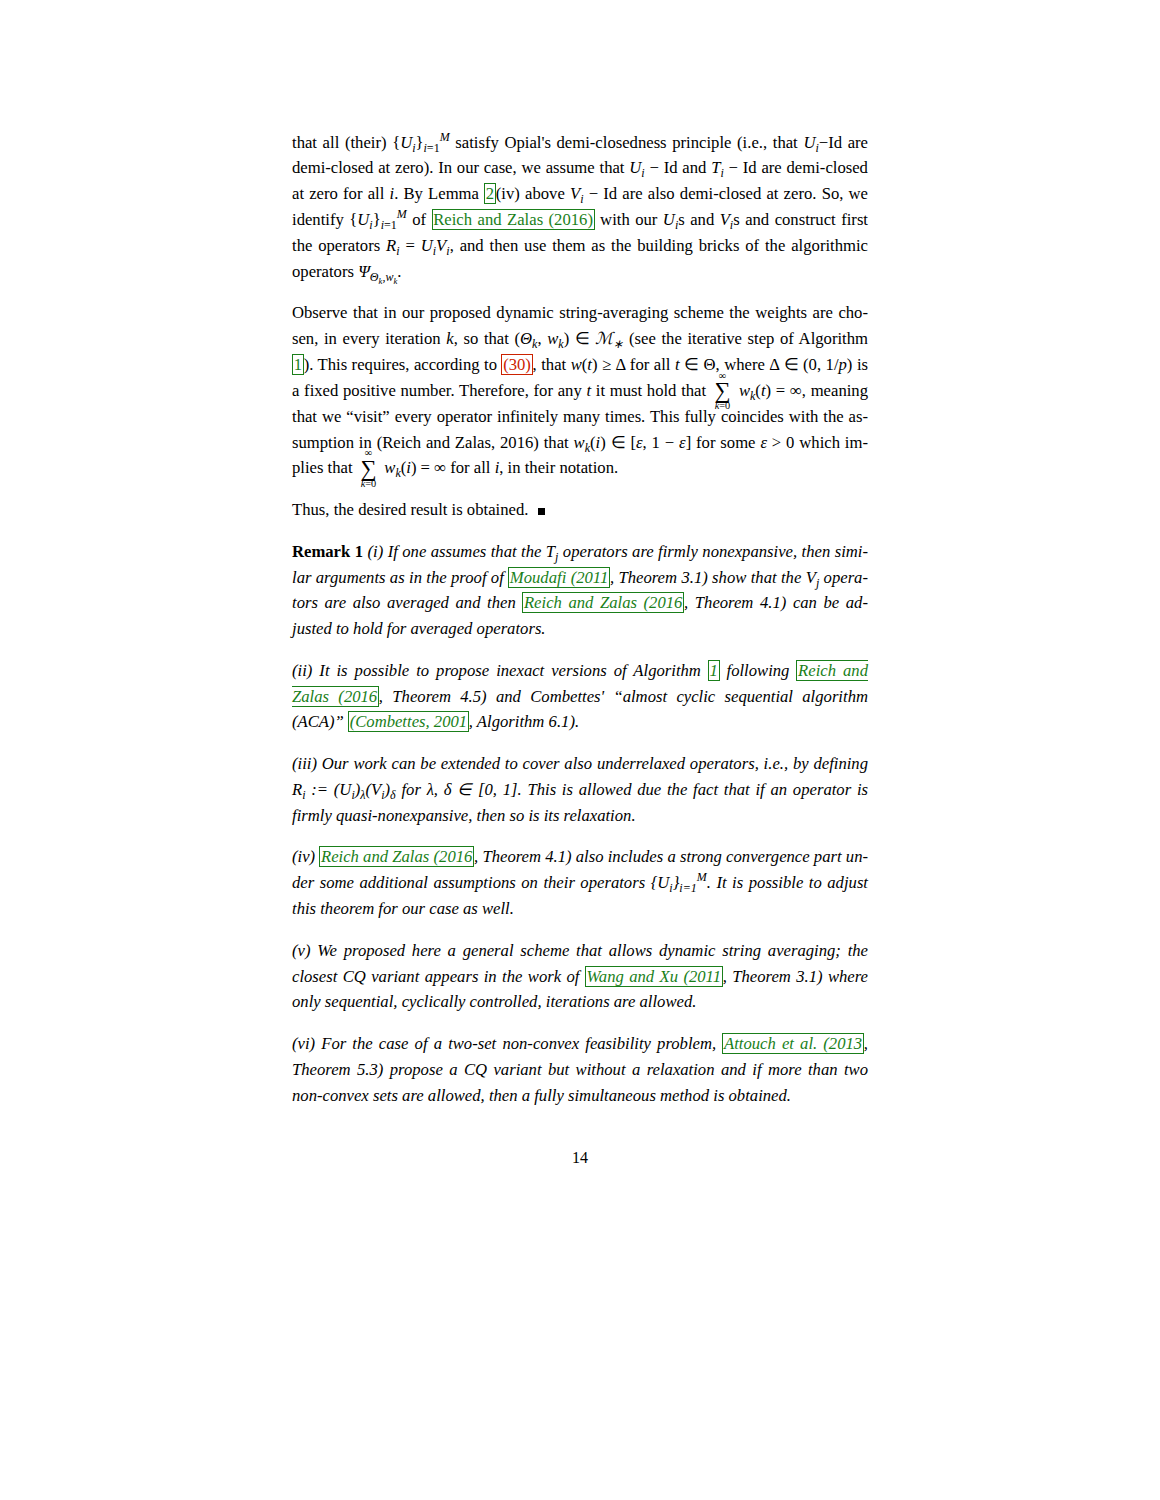that all (their) {Ui}i=1M satisfy Opial's demi-closedness principle (i.e., that Ui−Id are demi-closed at zero). In our case, we assume that Ui − Id and Ti − Id are demi-closed at zero for all i. By Lemma 2(iv) above Vi − Id are also demi-closed at zero. So, we identify {Ui}i=1M of Reich and Zalas (2016) with our Uis and Vis and construct first the operators Ri = UiVi, and then use them as the building bricks of the algorithmic operators ΨΘk,wk.
Observe that in our proposed dynamic string-averaging scheme the weights are chosen, in every iteration k, so that (Θk, wk) ∈ ℳ∗ (see the iterative step of Algorithm 1). This requires, according to (30), that w(t) ≥ Δ for all t ∈ Θ, where Δ ∈ (0, 1/p) is a fixed positive number. Therefore, for any t it must hold that ∞∑k=0 wk(t) = ∞, meaning that we “visit” every operator infinitely many times. This fully coincides with the assumption in (Reich and Zalas, 2016) that wk(i) ∈ [ε, 1 − ε] for some ε > 0 which implies that ∞∑k=0 wk(i) = ∞ for all i, in their notation.
Thus, the desired result is obtained.
Remark 1 (i) If one assumes that the Tj operators are firmly nonexpansive, then similar arguments as in the proof of Moudafi (2011, Theorem 3.1) show that the Vj operators are also averaged and then Reich and Zalas (2016, Theorem 4.1) can be adjusted to hold for averaged operators.
(ii) It is possible to propose inexact versions of Algorithm 1 following Reich and Zalas (2016, Theorem 4.5) and Combettes' “almost cyclic sequential algorithm (ACA)” (Combettes, 2001, Algorithm 6.1).
(iii) Our work can be extended to cover also underrelaxed operators, i.e., by defining Ri := (Ui)λ(Vi)δ for λ, δ ∈ [0, 1]. This is allowed due the fact that if an operator is firmly quasi-nonexpansive, then so is its relaxation.
(iv) Reich and Zalas (2016, Theorem 4.1) also includes a strong convergence part under some additional assumptions on their operators {Ui}i=1M. It is possible to adjust this theorem for our case as well.
(v) We proposed here a general scheme that allows dynamic string averaging; the closest CQ variant appears in the work of Wang and Xu (2011, Theorem 3.1) where only sequential, cyclically controlled, iterations are allowed.
(vi) For the case of a two-set non-convex feasibility problem, Attouch et al. (2013, Theorem 5.3) propose a CQ variant but without a relaxation and if more than two non-convex sets are allowed, then a fully simultaneous method is obtained.
14